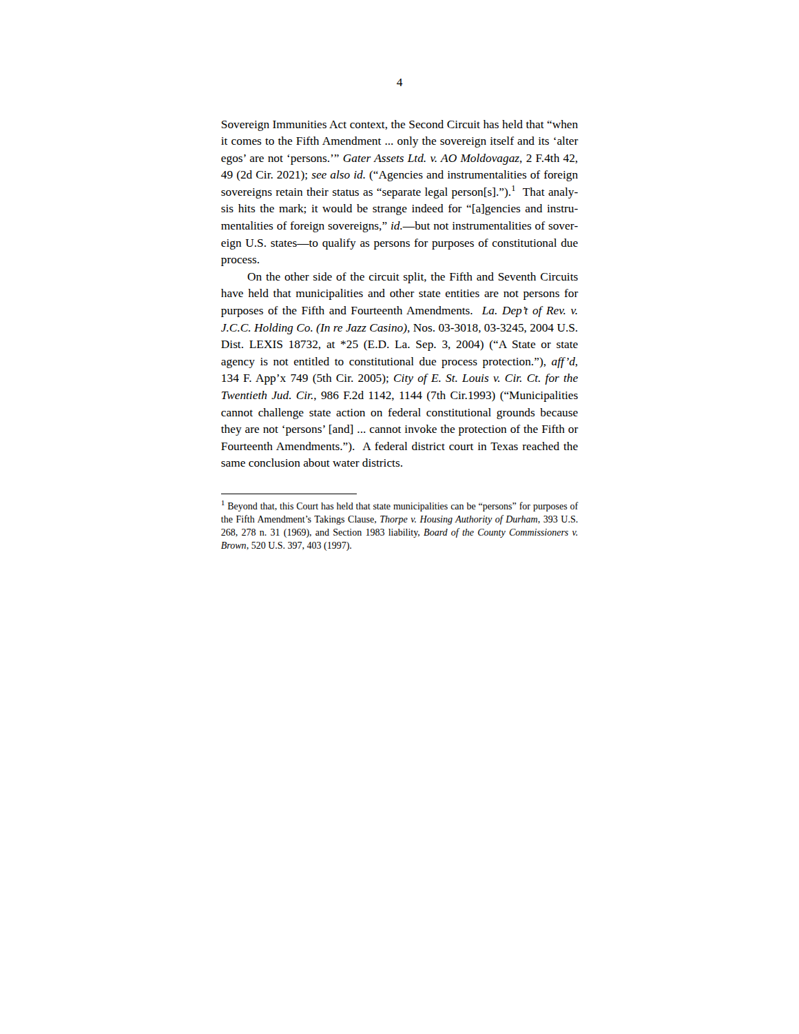4
Sovereign Immunities Act context, the Second Circuit has held that “when it comes to the Fifth Amendment ... only the sovereign itself and its ‘alter egos’ are not ‘persons.’” Gater Assets Ltd. v. AO Moldovagaz, 2 F.4th 42, 49 (2d Cir. 2021); see also id. (“Agencies and instrumentalities of foreign sovereigns retain their status as “separate legal person[s].”).1 That analysis hits the mark; it would be strange indeed for “[a]gencies and instrumentalities of foreign sovereigns,” id.—but not instrumentalities of sovereign U.S. states—to qualify as persons for purposes of constitutional due process.
On the other side of the circuit split, the Fifth and Seventh Circuits have held that municipalities and other state entities are not persons for purposes of the Fifth and Fourteenth Amendments. La. Dep’t of Rev. v. J.C.C. Holding Co. (In re Jazz Casino), Nos. 03-3018, 03-3245, 2004 U.S. Dist. LEXIS 18732, at *25 (E.D. La. Sep. 3, 2004) (“A State or state agency is not entitled to constitutional due process protection.”), aff’d, 134 F. App’x 749 (5th Cir. 2005); City of E. St. Louis v. Cir. Ct. for the Twentieth Jud. Cir., 986 F.2d 1142, 1144 (7th Cir.1993) (“Municipalities cannot challenge state action on federal constitutional grounds because they are not ‘persons’ [and] ... cannot invoke the protection of the Fifth or Fourteenth Amendments.”). A federal district court in Texas reached the same conclusion about water districts.
1 Beyond that, this Court has held that state municipalities can be “persons” for purposes of the Fifth Amendment’s Takings Clause, Thorpe v. Housing Authority of Durham, 393 U.S. 268, 278 n. 31 (1969), and Section 1983 liability, Board of the County Commissioners v. Brown, 520 U.S. 397, 403 (1997).